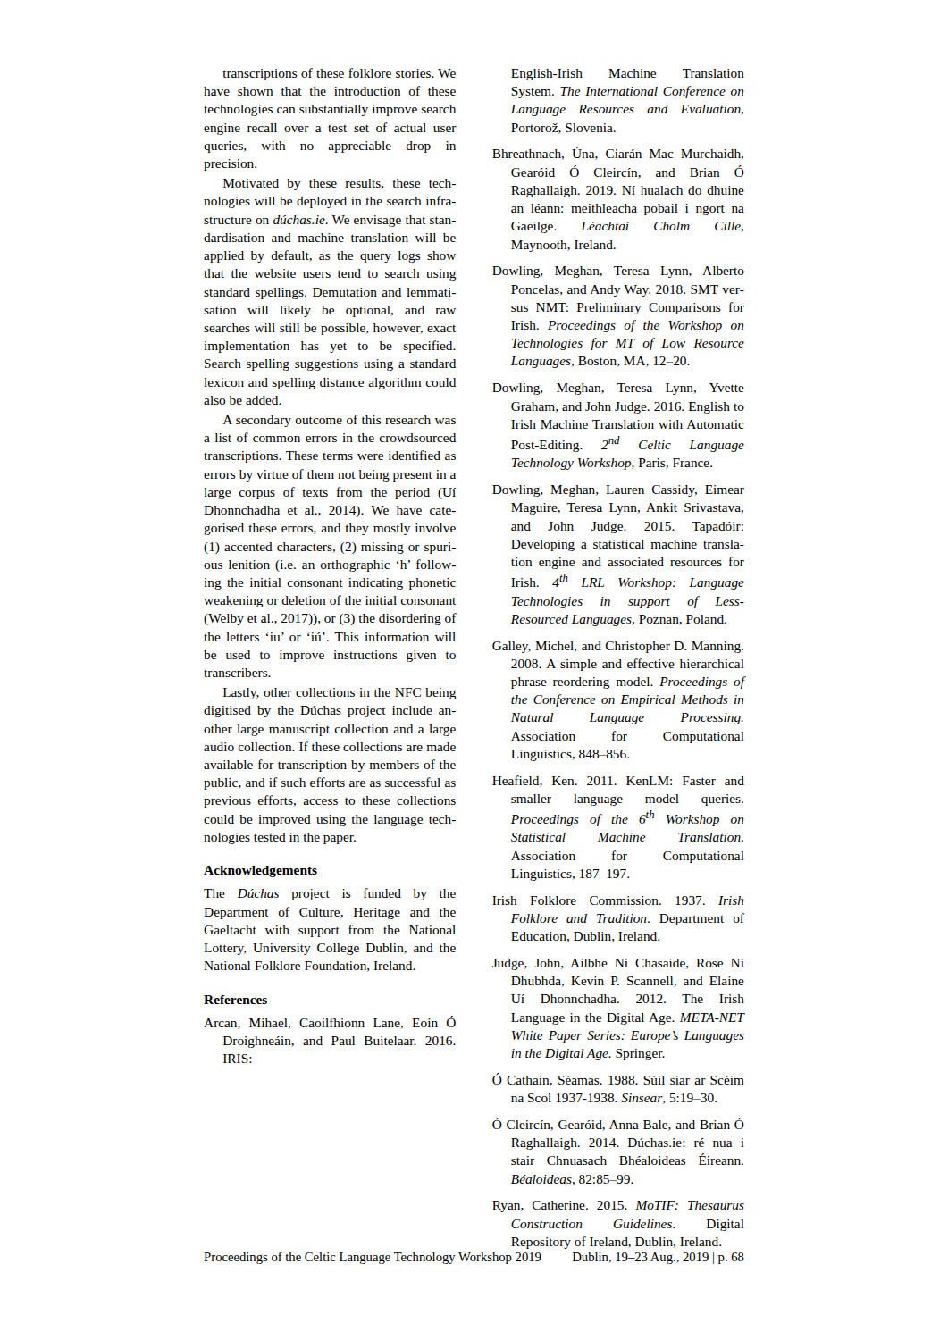transcriptions of these folklore stories. We have shown that the introduction of these technologies can substantially improve search engine recall over a test set of actual user queries, with no appreciable drop in precision.
Motivated by these results, these technologies will be deployed in the search infrastructure on dúchas.ie. We envisage that standardisation and machine translation will be applied by default, as the query logs show that the website users tend to search using standard spellings. Demutation and lemmatisation will likely be optional, and raw searches will still be possible, however, exact implementation has yet to be specified. Search spelling suggestions using a standard lexicon and spelling distance algorithm could also be added.
A secondary outcome of this research was a list of common errors in the crowdsourced transcriptions. These terms were identified as errors by virtue of them not being present in a large corpus of texts from the period (Uí Dhonnchadha et al., 2014). We have categorised these errors, and they mostly involve (1) accented characters, (2) missing or spurious lenition (i.e. an orthographic ‘h’ following the initial consonant indicating phonetic weakening or deletion of the initial consonant (Welby et al., 2017)), or (3) the disordering of the letters ‘iu’ or ‘iú’. This information will be used to improve instructions given to transcribers.
Lastly, other collections in the NFC being digitised by the Dúchas project include another large manuscript collection and a large audio collection. If these collections are made available for transcription by members of the public, and if such efforts are as successful as previous efforts, access to these collections could be improved using the language technologies tested in the paper.
Acknowledgements
The Dúchas project is funded by the Department of Culture, Heritage and the Gaeltacht with support from the National Lottery, University College Dublin, and the National Folklore Foundation, Ireland.
References
Arcan, Mihael, Caoilfhionn Lane, Eoin Ó Droighneáin, and Paul Buitelaar. 2016. IRIS:
English-Irish Machine Translation System. The International Conference on Language Resources and Evaluation, Portorož, Slovenia.
Bhreathnach, Úna, Ciarán Mac Murchaidh, Gearóid Ó Cleircín, and Brian Ó Raghallaigh. 2019. Ní hualach do dhuine an léann: meithleacha pobail i ngort na Gaeilge. Léachtaí Cholm Cille, Maynooth, Ireland.
Dowling, Meghan, Teresa Lynn, Alberto Poncelas, and Andy Way. 2018. SMT versus NMT: Preliminary Comparisons for Irish. Proceedings of the Workshop on Technologies for MT of Low Resource Languages, Boston, MA, 12–20.
Dowling, Meghan, Teresa Lynn, Yvette Graham, and John Judge. 2016. English to Irish Machine Translation with Automatic Post-Editing. 2nd Celtic Language Technology Workshop, Paris, France.
Dowling, Meghan, Lauren Cassidy, Eimear Maguire, Teresa Lynn, Ankit Srivastava, and John Judge. 2015. Tapadóir: Developing a statistical machine translation engine and associated resources for Irish. 4th LRL Workshop: Language Technologies in support of Less-Resourced Languages, Poznan, Poland.
Galley, Michel, and Christopher D. Manning. 2008. A simple and effective hierarchical phrase reordering model. Proceedings of the Conference on Empirical Methods in Natural Language Processing. Association for Computational Linguistics, 848–856.
Heafield, Ken. 2011. KenLM: Faster and smaller language model queries. Proceedings of the 6th Workshop on Statistical Machine Translation. Association for Computational Linguistics, 187–197.
Irish Folklore Commission. 1937. Irish Folklore and Tradition. Department of Education, Dublin, Ireland.
Judge, John, Ailbhe Ní Chasaide, Rose Ní Dhubhda, Kevin P. Scannell, and Elaine Uí Dhonnchadha. 2012. The Irish Language in the Digital Age. META-NET White Paper Series: Europe’s Languages in the Digital Age. Springer.
Ó Cathain, Séamas. 1988. Súil siar ar Scéim na Scol 1937-1938. Sinsear, 5:19–30.
Ó Cleircín, Gearóid, Anna Bale, and Brian Ó Raghallaigh. 2014. Dúchas.ie: ré nua i stair Chnuasach Bhéaloideas Éireann. Béaloideas, 82:85–99.
Ryan, Catherine. 2015. MoTIF: Thesaurus Construction Guidelines. Digital Repository of Ireland, Dublin, Ireland.
Proceedings of the Celtic Language Technology Workshop 2019
Dublin, 19–23 Aug., 2019 | p. 68